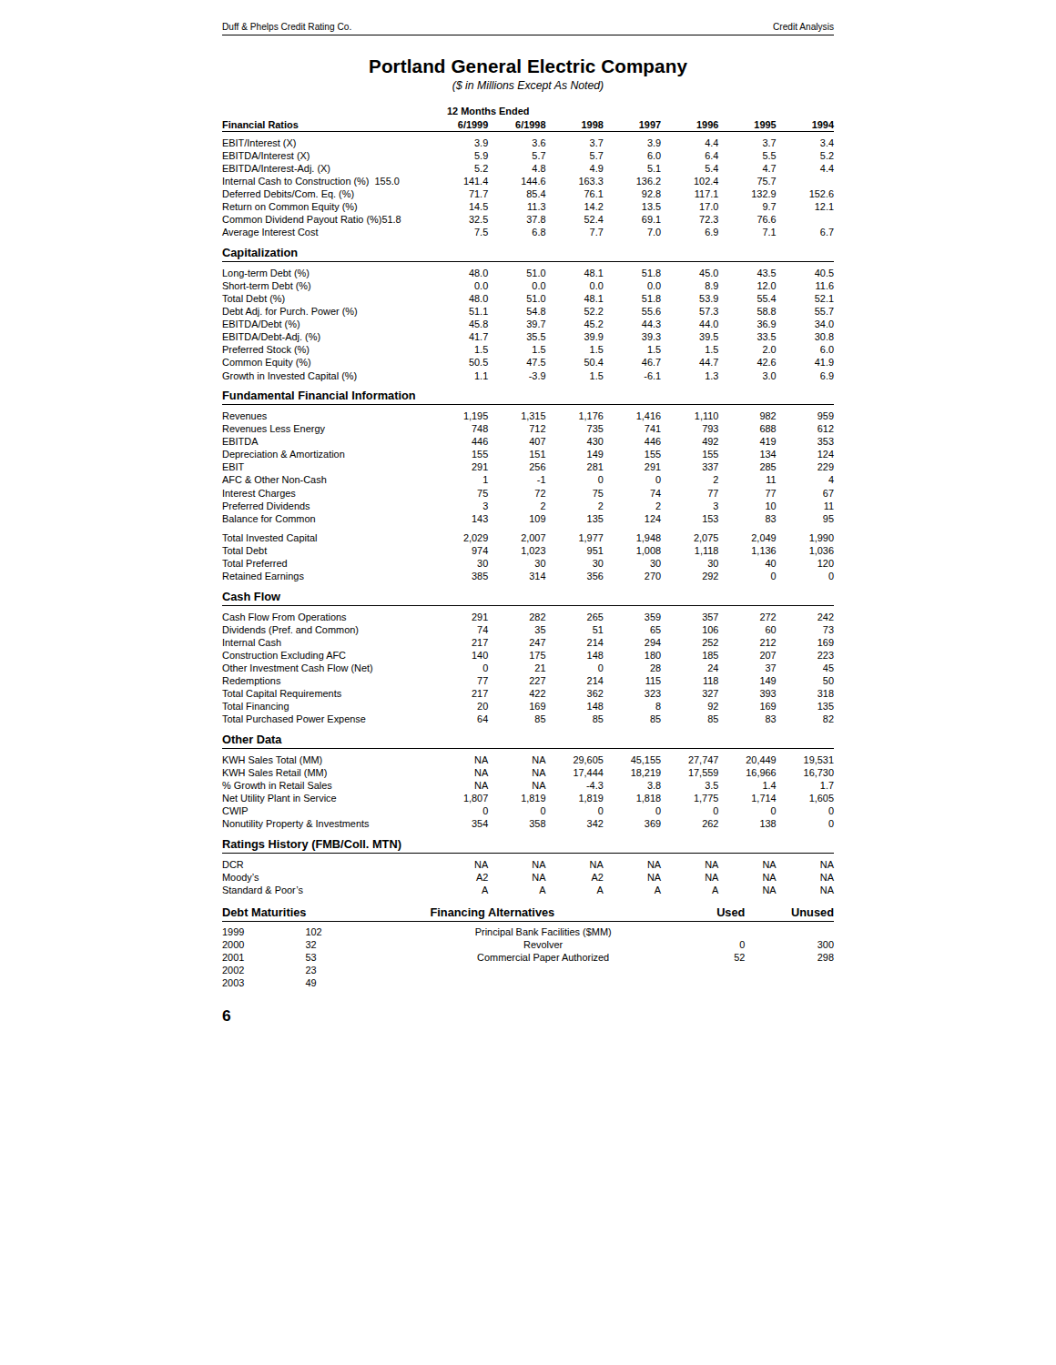Duff & Phelps Credit Rating Co.
Credit Analysis
Portland General Electric Company
($ in Millions Except As Noted)
| | 12 Months Ended | | | | | |
| Financial Ratios | 6/1999 | 6/1998 | 1998 | 1997 | 1996 | 1995 | 1994 |
| EBIT/Interest (X) | 3.9 | 3.6 | 3.7 | 3.9 | 4.4 | 3.7 | 3.4 |
| EBITDA/Interest (X) | 5.9 | 5.7 | 5.7 | 6.0 | 6.4 | 5.5 | 5.2 |
| EBITDA/Interest-Adj. (X) | 5.2 | 4.8 | 4.9 | 5.1 | 5.4 | 4.7 | 4.4 |
| Internal Cash to Construction (%) 155.0 | 141.4 | 144.6 | 163.3 | 136.2 | 102.4 | 75.7 | |
| Deferred Debits/Com. Eq. (%) | 71.7 | 85.4 | 76.1 | 92.8 | 117.1 | 132.9 | 152.6 |
| Return on Common Equity (%) | 14.5 | 11.3 | 14.2 | 13.5 | 17.0 | 9.7 | 12.1 |
| Common Dividend Payout Ratio (%)51.8 | 32.5 | 37.8 | 52.4 | 69.1 | 72.3 | 76.6 | |
| Average Interest Cost | 7.5 | 6.8 | 7.7 | 7.0 | 6.9 | 7.1 | 6.7 |
| Capitalization |
| Long-term Debt (%) | 48.0 | 51.0 | 48.1 | 51.8 | 45.0 | 43.5 | 40.5 |
| Short-term Debt (%) | 0.0 | 0.0 | 0.0 | 0.0 | 8.9 | 12.0 | 11.6 |
| Total Debt (%) | 48.0 | 51.0 | 48.1 | 51.8 | 53.9 | 55.4 | 52.1 |
| Debt Adj. for Purch. Power (%) | 51.1 | 54.8 | 52.2 | 55.6 | 57.3 | 58.8 | 55.7 |
| EBITDA/Debt (%) | 45.8 | 39.7 | 45.2 | 44.3 | 44.0 | 36.9 | 34.0 |
| EBITDA/Debt-Adj. (%) | 41.7 | 35.5 | 39.9 | 39.3 | 39.5 | 33.5 | 30.8 |
| Preferred Stock (%) | 1.5 | 1.5 | 1.5 | 1.5 | 1.5 | 2.0 | 6.0 |
| Common Equity (%) | 50.5 | 47.5 | 50.4 | 46.7 | 44.7 | 42.6 | 41.9 |
| Growth in Invested Capital (%) | 1.1 | -3.9 | 1.5 | -6.1 | 1.3 | 3.0 | 6.9 |
| Fundamental Financial Information |
| Revenues | 1,195 | 1,315 | 1,176 | 1,416 | 1,110 | 982 | 959 |
| Revenues Less Energy | 748 | 712 | 735 | 741 | 793 | 688 | 612 |
| EBITDA | 446 | 407 | 430 | 446 | 492 | 419 | 353 |
| Depreciation & Amortization | 155 | 151 | 149 | 155 | 155 | 134 | 124 |
| EBIT | 291 | 256 | 281 | 291 | 337 | 285 | 229 |
| AFC & Other Non-Cash | 1 | -1 | 0 | 0 | 2 | 11 | 4 |
| Interest Charges | 75 | 72 | 75 | 74 | 77 | 77 | 67 |
| Preferred Dividends | 3 | 2 | 2 | 2 | 3 | 10 | 11 |
| Balance for Common | 143 | 109 | 135 | 124 | 153 | 83 | 95 |
| Total Invested Capital | 2,029 | 2,007 | 1,977 | 1,948 | 2,075 | 2,049 | 1,990 |
| Total Debt | 974 | 1,023 | 951 | 1,008 | 1,118 | 1,136 | 1,036 |
| Total Preferred | 30 | 30 | 30 | 30 | 30 | 40 | 120 |
| Retained Earnings | 385 | 314 | 356 | 270 | 292 | 0 | 0 |
| Cash Flow |
| Cash Flow From Operations | 291 | 282 | 265 | 359 | 357 | 272 | 242 |
| Dividends (Pref. and Common) | 74 | 35 | 51 | 65 | 106 | 60 | 73 |
| Internal Cash | 217 | 247 | 214 | 294 | 252 | 212 | 169 |
| Construction Excluding AFC | 140 | 175 | 148 | 180 | 185 | 207 | 223 |
| Other Investment Cash Flow (Net) | 0 | 21 | 0 | 28 | 24 | 37 | 45 |
| Redemptions | 77 | 227 | 214 | 115 | 118 | 149 | 50 |
| Total Capital Requirements | 217 | 422 | 362 | 323 | 327 | 393 | 318 |
| Total Financing | 20 | 169 | 148 | 8 | 92 | 169 | 135 |
| Total Purchased Power Expense | 64 | 85 | 85 | 85 | 85 | 83 | 82 |
| Other Data |
| KWH Sales Total (MM) | NA | NA | 29,605 | 45,155 | 27,747 | 20,449 | 19,531 |
| KWH Sales Retail (MM) | NA | NA | 17,444 | 18,219 | 17,559 | 16,966 | 16,730 |
| % Growth in Retail Sales | NA | NA | -4.3 | 3.8 | 3.5 | 1.4 | 1.7 |
| Net Utility Plant in Service | 1,807 | 1,819 | 1,819 | 1,818 | 1,775 | 1,714 | 1,605 |
| CWIP | 0 | 0 | 0 | 0 | 0 | 0 | 0 |
| Nonutility Property & Investments | 354 | 358 | 342 | 369 | 262 | 138 | 0 |
| Ratings History (FMB/Coll. MTN) |
| DCR | NA | NA | NA | NA | NA | NA | NA |
| Moody’s | A2 | NA | A2 | NA | NA | NA | NA |
| Standard & Poor’s | A | A | A | A | A | NA | NA |
| Debt Maturities | / Financing Alternatives / Used / Unused / |
| / 1999 / 102 / / 2000 / 32 / / 2001 / 53 / / 2002 / 23 / / 2003 / 49 / | / Principal Bank Facilities ($MM) / / / / Revolver / 0 / 300 / / Commercial Paper Authorized / 52 / 298 / |
6